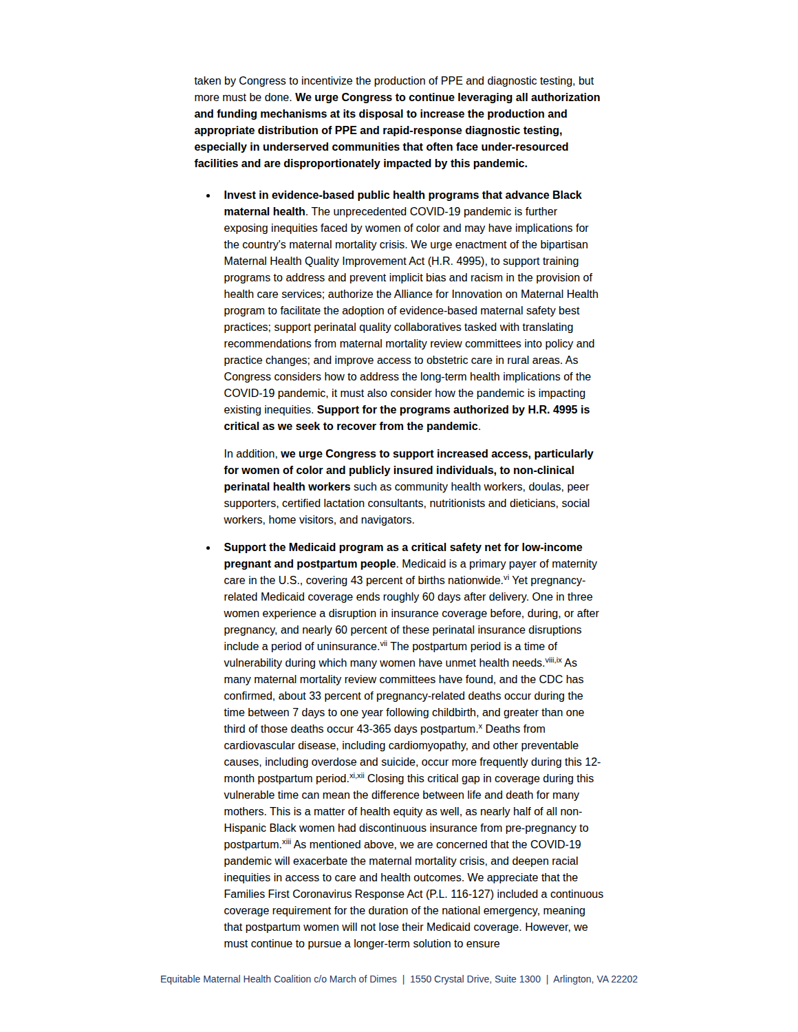taken by Congress to incentivize the production of PPE and diagnostic testing, but more must be done. We urge Congress to continue leveraging all authorization and funding mechanisms at its disposal to increase the production and appropriate distribution of PPE and rapid-response diagnostic testing, especially in underserved communities that often face under-resourced facilities and are disproportionately impacted by this pandemic.
Invest in evidence-based public health programs that advance Black maternal health. The unprecedented COVID-19 pandemic is further exposing inequities faced by women of color and may have implications for the country's maternal mortality crisis. We urge enactment of the bipartisan Maternal Health Quality Improvement Act (H.R. 4995), to support training programs to address and prevent implicit bias and racism in the provision of health care services; authorize the Alliance for Innovation on Maternal Health program to facilitate the adoption of evidence-based maternal safety best practices; support perinatal quality collaboratives tasked with translating recommendations from maternal mortality review committees into policy and practice changes; and improve access to obstetric care in rural areas. As Congress considers how to address the long-term health implications of the COVID-19 pandemic, it must also consider how the pandemic is impacting existing inequities. Support for the programs authorized by H.R. 4995 is critical as we seek to recover from the pandemic.
In addition, we urge Congress to support increased access, particularly for women of color and publicly insured individuals, to non-clinical perinatal health workers such as community health workers, doulas, peer supporters, certified lactation consultants, nutritionists and dieticians, social workers, home visitors, and navigators.
Support the Medicaid program as a critical safety net for low-income pregnant and postpartum people. Medicaid is a primary payer of maternity care in the U.S., covering 43 percent of births nationwide.vi Yet pregnancy-related Medicaid coverage ends roughly 60 days after delivery. One in three women experience a disruption in insurance coverage before, during, or after pregnancy, and nearly 60 percent of these perinatal insurance disruptions include a period of uninsurance.vii The postpartum period is a time of vulnerability during which many women have unmet health needs.viii,ix As many maternal mortality review committees have found, and the CDC has confirmed, about 33 percent of pregnancy-related deaths occur during the time between 7 days to one year following childbirth, and greater than one third of those deaths occur 43-365 days postpartum.x Deaths from cardiovascular disease, including cardiomyopathy, and other preventable causes, including overdose and suicide, occur more frequently during this 12-month postpartum period.xi,xii Closing this critical gap in coverage during this vulnerable time can mean the difference between life and death for many mothers. This is a matter of health equity as well, as nearly half of all non-Hispanic Black women had discontinuous insurance from pre-pregnancy to postpartum.xiii As mentioned above, we are concerned that the COVID-19 pandemic will exacerbate the maternal mortality crisis, and deepen racial inequities in access to care and health outcomes. We appreciate that the Families First Coronavirus Response Act (P.L. 116-127) included a continuous coverage requirement for the duration of the national emergency, meaning that postpartum women will not lose their Medicaid coverage. However, we must continue to pursue a longer-term solution to ensure
Equitable Maternal Health Coalition c/o March of Dimes | 1550 Crystal Drive, Suite 1300 | Arlington, VA 22202